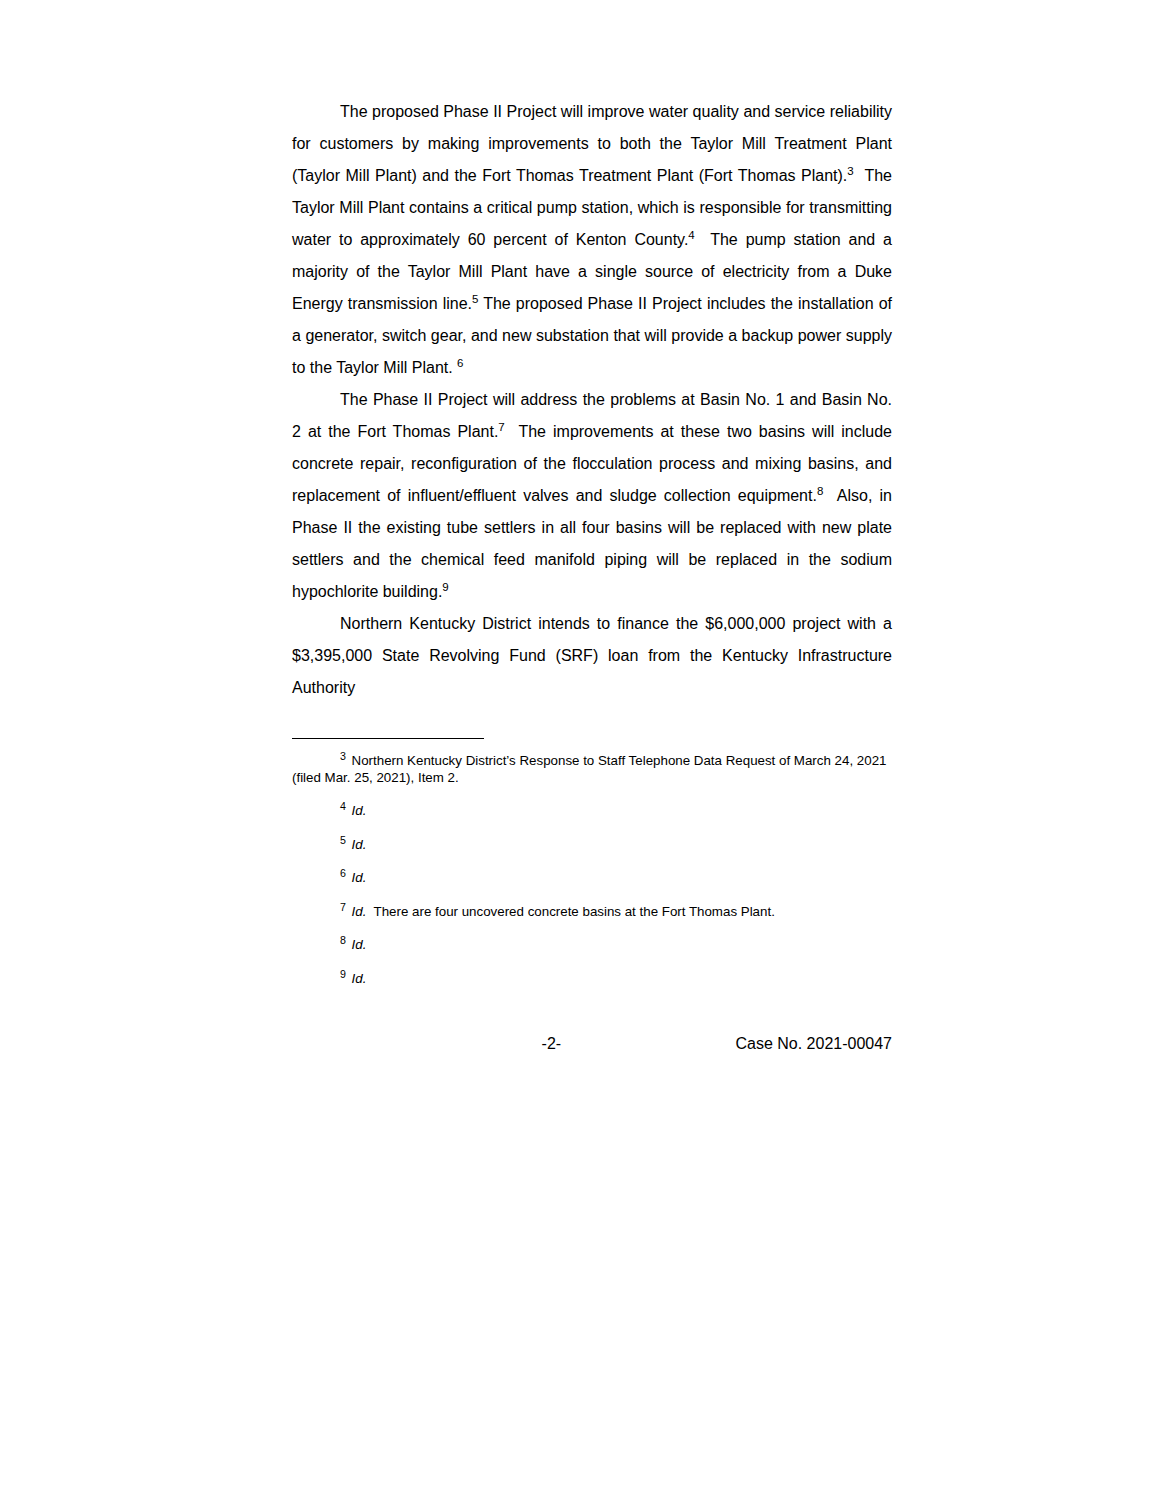The proposed Phase II Project will improve water quality and service reliability for customers by making improvements to both the Taylor Mill Treatment Plant (Taylor Mill Plant) and the Fort Thomas Treatment Plant (Fort Thomas Plant).3 The Taylor Mill Plant contains a critical pump station, which is responsible for transmitting water to approximately 60 percent of Kenton County.4 The pump station and a majority of the Taylor Mill Plant have a single source of electricity from a Duke Energy transmission line.5 The proposed Phase II Project includes the installation of a generator, switch gear, and new substation that will provide a backup power supply to the Taylor Mill Plant. 6
The Phase II Project will address the problems at Basin No. 1 and Basin No. 2 at the Fort Thomas Plant.7 The improvements at these two basins will include concrete repair, reconfiguration of the flocculation process and mixing basins, and replacement of influent/effluent valves and sludge collection equipment.8 Also, in Phase II the existing tube settlers in all four basins will be replaced with new plate settlers and the chemical feed manifold piping will be replaced in the sodium hypochlorite building.9
Northern Kentucky District intends to finance the $6,000,000 project with a $3,395,000 State Revolving Fund (SRF) loan from the Kentucky Infrastructure Authority
3 Northern Kentucky District’s Response to Staff Telephone Data Request of March 24, 2021 (filed Mar. 25, 2021), Item 2.
4 Id.
5 Id.
6 Id.
7 Id. There are four uncovered concrete basins at the Fort Thomas Plant.
8 Id.
9 Id.
-2- Case No. 2021-00047